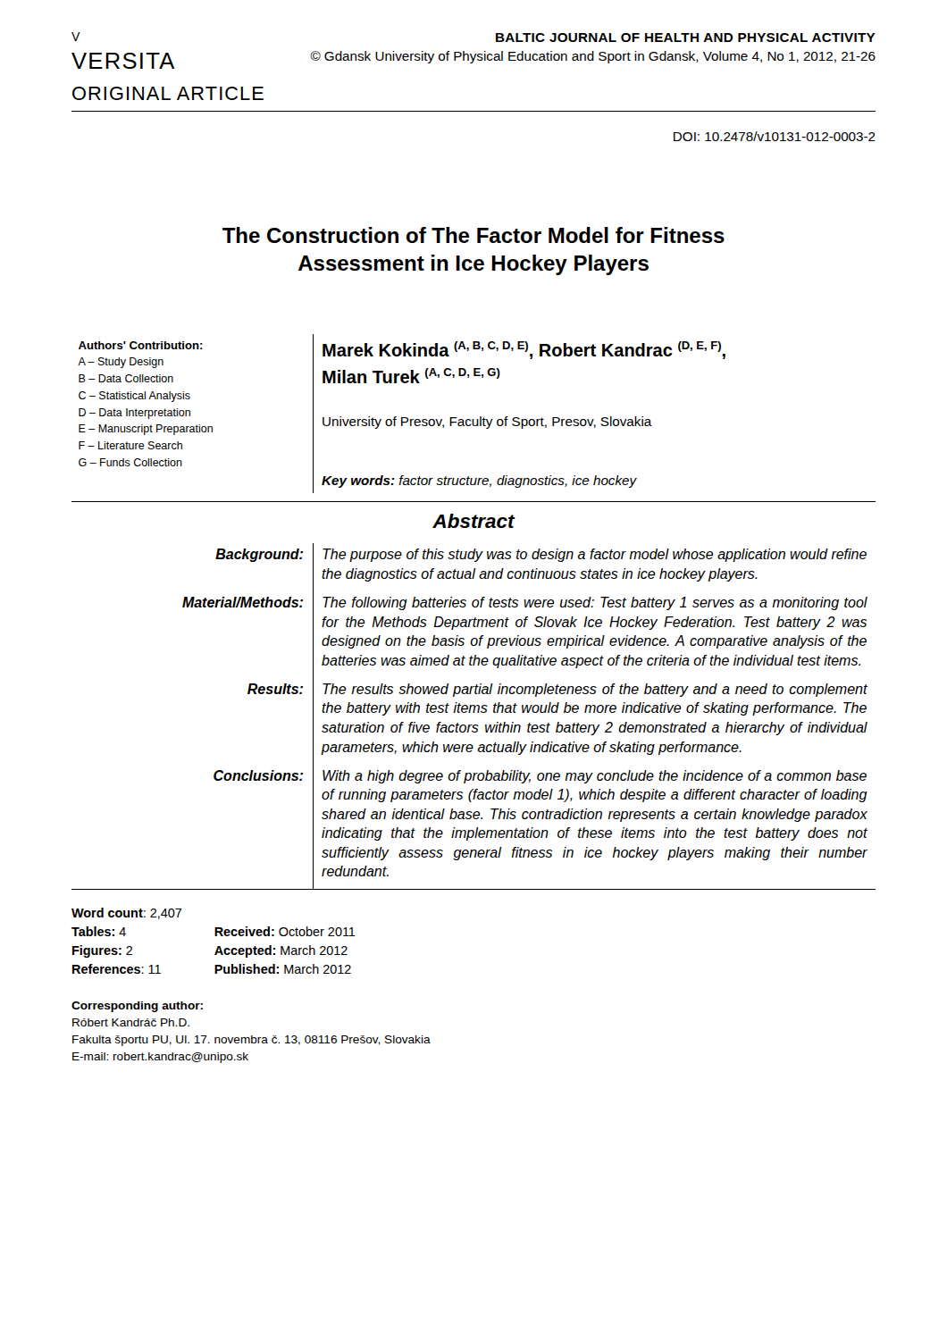VVERSITA
ORIGINAL ARTICLE
BALTIC JOURNAL OF HEALTH AND PHYSICAL ACTIVITY
© Gdansk University of Physical Education and Sport in Gdansk, Volume 4, No 1, 2012, 21-26
DOI: 10.2478/v10131-012-0003-2
The Construction of The Factor Model for Fitness
Assessment in Ice Hockey Players
| Authors' Contribution: A – Study Design B – Data Collection C – Statistical Analysis D – Data Interpretation E – Manuscript Preparation F – Literature Search G – Funds Collection | Marek Kokinda (A, B, C, D, E) , Robert Kandrac (D, E, F) , Milan Turek (A, C, D, E, G) University of Presov, Faculty of Sport, Presov, Slovakia Key words: factor structure, diagnostics, ice hockey |
Abstract
| Background: | The purpose of this study was to design a factor model whose application would refine the diagnostics of actual and continuous states in ice hockey players. |
| Material/Methods: | The following batteries of tests were used: Test battery 1 serves as a monitoring tool for the Methods Department of Slovak Ice Hockey Federation. Test battery 2 was designed on the basis of previous empirical evidence. A comparative analysis of the batteries was aimed at the qualitative aspect of the criteria of the individual test items. |
| Results: | The results showed partial incompleteness of the battery and a need to complement the battery with test items that would be more indicative of skating performance. The saturation of five factors within test battery 2 demonstrated a hierarchy of individual parameters, which were actually indicative of skating performance. |
| Conclusions: | With a high degree of probability, one may conclude the incidence of a common base of running parameters (factor model 1), which despite a different character of loading shared an identical base. This contradiction represents a certain knowledge paradox indicating that the implementation of these items into the test battery does not sufficiently assess general fitness in ice hockey players making their number redundant. |
| Word count : 2,407 | |
| Tables: 4 | Received: October 2011 |
| Figures: 2 | Accepted: March 2012 |
| References : 11 | Published: March 2012 |
Corresponding author:
Róbert Kandráč Ph.D.
Fakulta športu PU, Ul. 17. novembra č. 13, 08116 Prešov, Slovakia
E-mail: robert.kandrac@unipo.sk